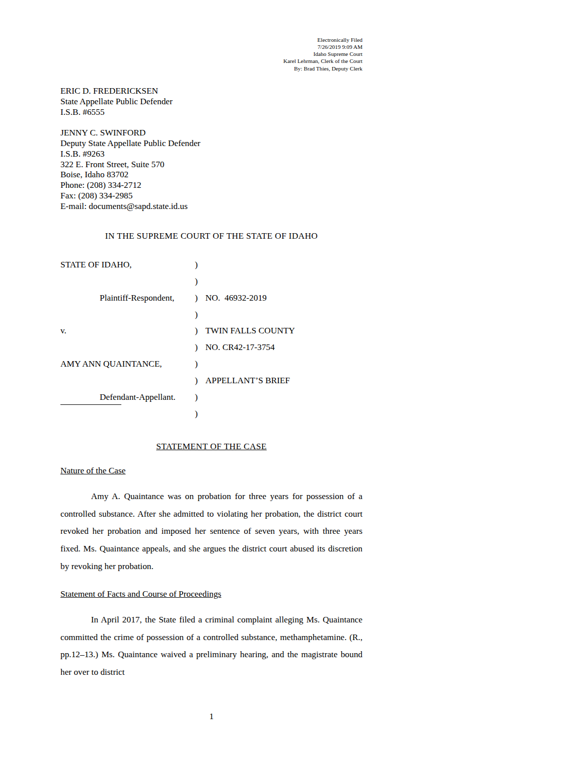Electronically Filed
7/26/2019 9:09 AM
Idaho Supreme Court
Karel Lehrman, Clerk of the Court
By: Brad Thies, Deputy Clerk
ERIC D. FREDERICKSEN
State Appellate Public Defender
I.S.B. #6555
JENNY C. SWINFORD
Deputy State Appellate Public Defender
I.S.B. #9263
322 E. Front Street, Suite 570
Boise, Idaho 83702
Phone: (208) 334-2712
Fax: (208) 334-2985
E-mail: documents@sapd.state.id.us
IN THE SUPREME COURT OF THE STATE OF IDAHO
| STATE OF IDAHO, | ) | |
| | ) | |
| Plaintiff-Respondent, | ) | NO. 46932-2019 |
| | ) | |
| v. | ) | TWIN FALLS COUNTY |
| | ) | NO. CR42-17-3754 |
| AMY ANN QUAINTANCE, | ) | |
| | ) | APPELLANT’S BRIEF |
| Defendant-Appellant. | ) | |
| | ) | |
STATEMENT OF THE CASE
Nature of the Case
Amy A. Quaintance was on probation for three years for possession of a controlled substance. After she admitted to violating her probation, the district court revoked her probation and imposed her sentence of seven years, with three years fixed. Ms. Quaintance appeals, and she argues the district court abused its discretion by revoking her probation.
Statement of Facts and Course of Proceedings
In April 2017, the State filed a criminal complaint alleging Ms. Quaintance committed the crime of possession of a controlled substance, methamphetamine. (R., pp.12–13.) Ms. Quaintance waived a preliminary hearing, and the magistrate bound her over to district
1